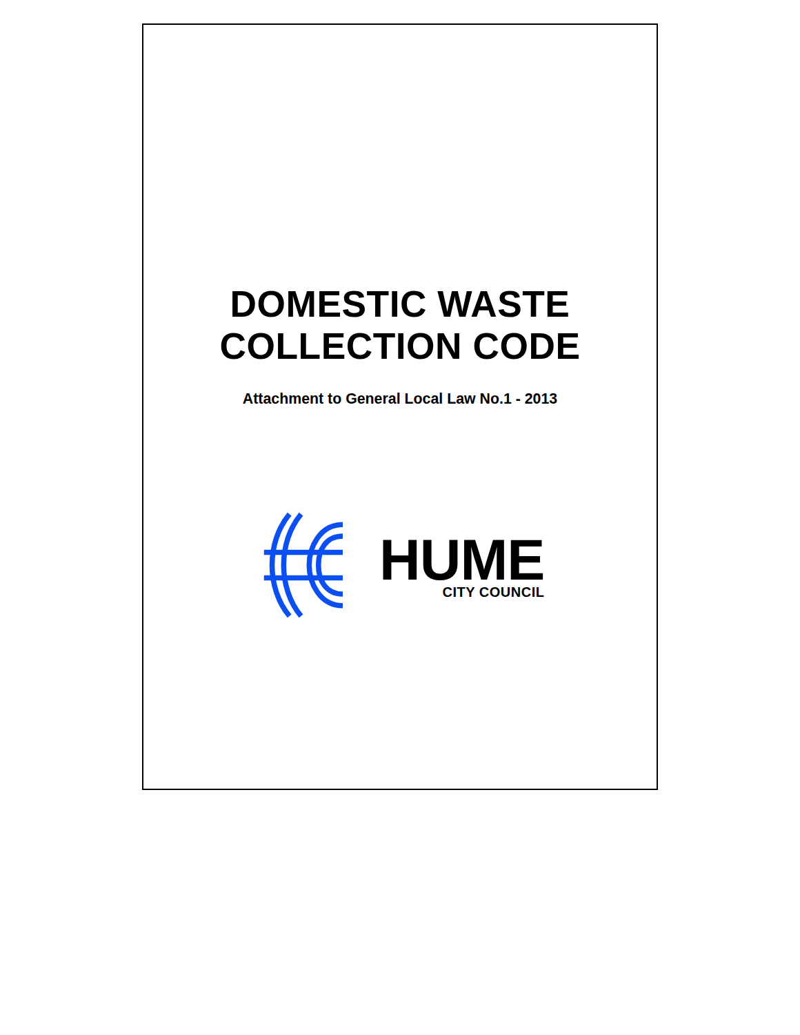DOMESTIC WASTE
COLLECTION CODE
Attachment to General Local Law No.1 - 2013
HUME CITY COUNCIL